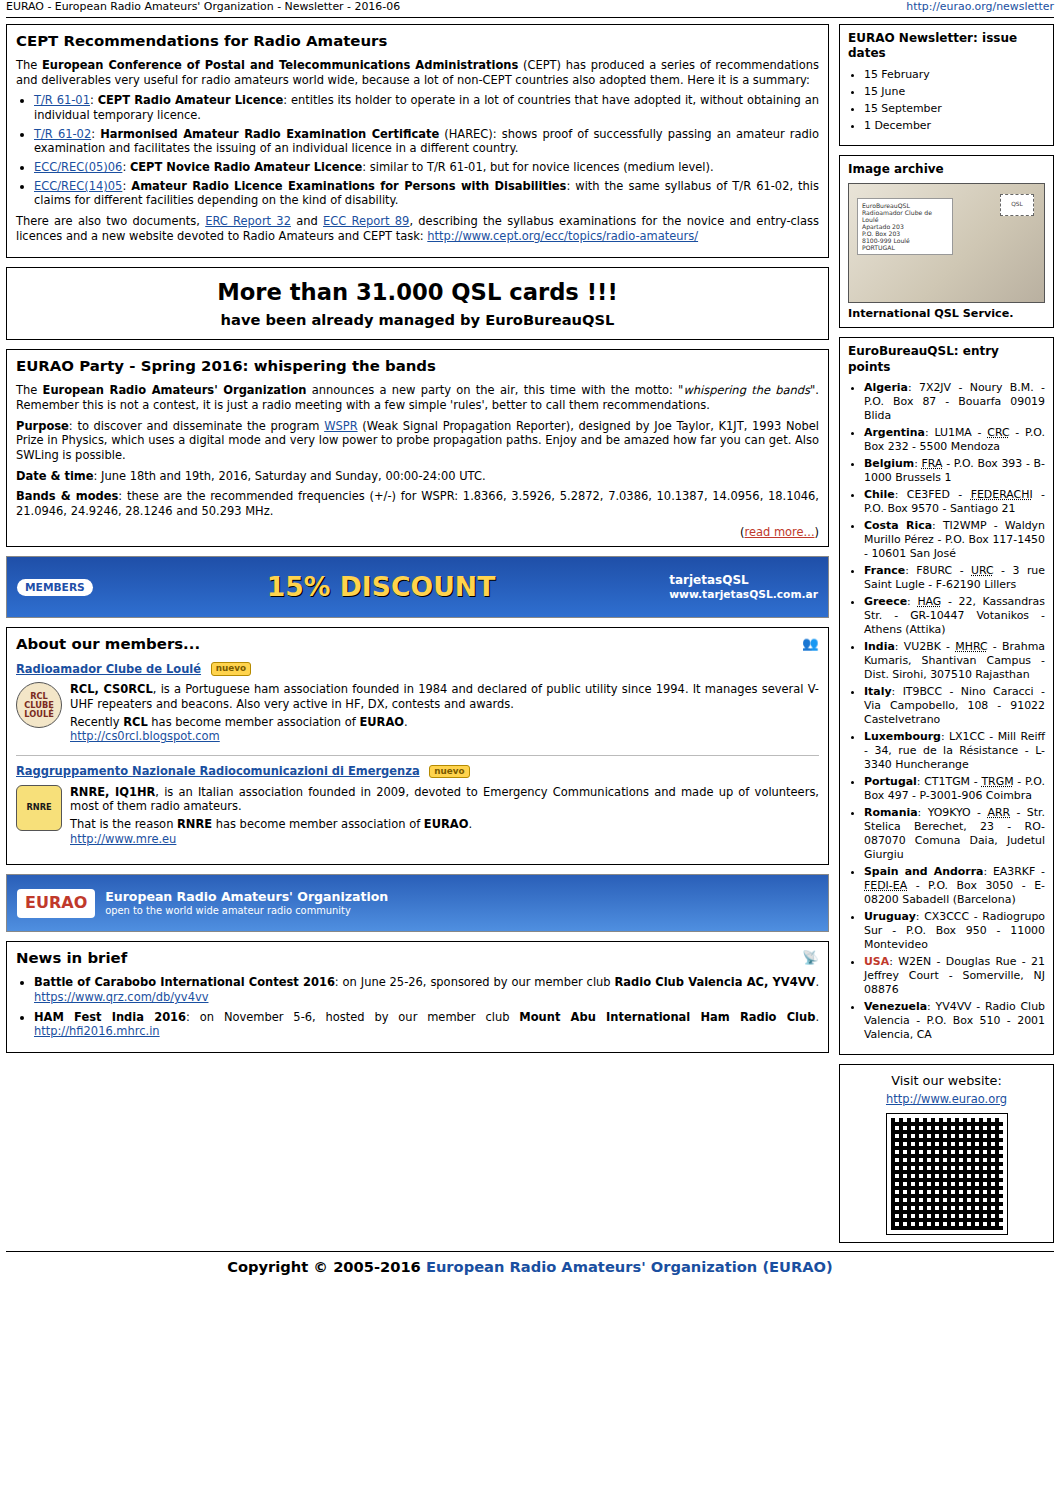EURAO - European Radio Amateurs' Organization - Newsletter - 2016-06
http://eurao.org/newsletter
CEPT Recommendations for Radio Amateurs
The European Conference of Postal and Telecommunications Administrations (CEPT) has produced a series of recommendations and deliverables very useful for radio amateurs world wide, because a lot of non-CEPT countries also adopted them. Here it is a summary:
T/R 61-01: CEPT Radio Amateur Licence: entitles its holder to operate in a lot of countries that have adopted it, without obtaining an individual temporary licence.
T/R 61-02: Harmonised Amateur Radio Examination Certificate (HAREC): shows proof of successfully passing an amateur radio examination and facilitates the issuing of an individual licence in a different country.
ECC/REC(05)06: CEPT Novice Radio Amateur Licence: similar to T/R 61-01, but for novice licences (medium level).
ECC/REC(14)05: Amateur Radio Licence Examinations for Persons with Disabilities: with the same syllabus of T/R 61-02, this claims for different facilities depending on the kind of disability.
There are also two documents, ERC Report 32 and ECC Report 89, describing the syllabus examinations for the novice and entry-class licences and a new website devoted to Radio Amateurs and CEPT task: http://www.cept.org/ecc/topics/radio-amateurs/
More than 31.000 QSL cards !!!
have been already managed by EuroBureauQSL
EURAO Party - Spring 2016: whispering the bands
The European Radio Amateurs' Organization announces a new party on the air, this time with the motto: "whispering the bands". Remember this is not a contest, it is just a radio meeting with a few simple 'rules', better to call them recommendations.
Purpose: to discover and disseminate the program WSPR (Weak Signal Propagation Reporter), designed by Joe Taylor, K1JT, 1993 Nobel Prize in Physics, which uses a digital mode and very low power to probe propagation paths. Enjoy and be amazed how far you can get. Also SWLing is possible.
Date & time: June 18th and 19th, 2016, Saturday and Sunday, 00:00-24:00 UTC.
Bands & modes: these are the recommended frequencies (+/-) for WSPR: 1.8366, 3.5926, 5.2872, 7.0386, 10.1387, 14.0956, 18.1046, 21.0946, 24.9246, 28.1246 and 50.293 MHz.
(read more...)
MEMBERS
15% DISCOUNT
tarjetasQSL
www.tarjetasQSL.com.ar
About our members... 👥
Radioamador Clube de Loulé nuevo
RCL
CLUBE
LOULÉ
RCL, CS0RCL, is a Portuguese ham association founded in 1984 and declared of public utility since 1994. It manages several V-UHF repeaters and beacons. Also very active in HF, DX, contests and awards.
Recently RCL has become member association of EURAO.
http://cs0rcl.blogspot.com
Raggruppamento Nazionale Radiocomunicazioni di Emergenza nuevo
RNRE
RNRE, IQ1HR, is an Italian association founded in 2009, devoted to Emergency Communications and made up of volunteers, most of them radio amateurs.
That is the reason RNRE has become member association of EURAO.
http://www.mre.eu
EURAO
European Radio Amateurs' Organization open to the world wide amateur radio community
News in brief 📡
Battle of Carabobo International Contest 2016: on June 25-26, sponsored by our member club Radio Club Valencia AC, YV4VV. https://www.qrz.com/db/yv4vv
HAM Fest India 2016: on November 5-6, hosted by our member club Mount Abu International Ham Radio Club. http://hfi2016.mhrc.in
EURAO Newsletter: issue dates
15 February
15 June
15 September
1 December
Image archive
EuroBureauQSL
Radioamador Clube de Loulé
Apartado 203
P.O. Box 203
8100-999 Loulé
PORTUGAL
QSL
International QSL Service.
EuroBureauQSL: entry points
Algeria: 7X2JV - Noury B.M. - P.O. Box 87 - Bouarfa 09019 Blida
Argentina: LU1MA - CRC - P.O. Box 232 - 5500 Mendoza
Belgium: FRA - P.O. Box 393 - B-1000 Brussels 1
Chile: CE3FED - FEDERACHI - P.O. Box 9570 - Santiago 21
Costa Rica: TI2WMP - Waldyn Murillo Pérez - P.O. Box 117-1450 - 10601 San José
France: F8URC - URC - 3 rue Saint Lugle - F-62190 Lillers
Greece: HAG - 22, Kassandras Str. - GR-10447 Votanikos - Athens (Attika)
India: VU2BK - MHRC - Brahma Kumaris, Shantivan Campus - Dist. Sirohi, 307510 Rajasthan
Italy: IT9BCC - Nino Caracci - Via Campobello, 108 - 91022 Castelvetrano
Luxembourg: LX1CC - Mill Reiff - 34, rue de la Résistance - L-3340 Huncherange
Portugal: CT1TGM - TRGM - P.O. Box 497 - P-3001-906 Coimbra
Romania: YO9KYO - ARR - Str. Stelica Berechet, 23 - RO-087070 Comuna Daia, Judetul Giurgiu
Spain and Andorra: EA3RKF - FEDI-EA - P.O. Box 3050 - E-08200 Sabadell (Barcelona)
Uruguay: CX3CCC - Radiogrupo Sur - P.O. Box 950 - 11000 Montevideo
USA: W2EN - Douglas Rue - 21 Jeffrey Court - Somerville, NJ 08876
Venezuela: YV4VV - Radio Club Valencia - P.O. Box 510 - 2001 Valencia, CA
Visit our website:
http://www.eurao.org
Copyright © 2005-2016 European Radio Amateurs' Organization (EURAO)